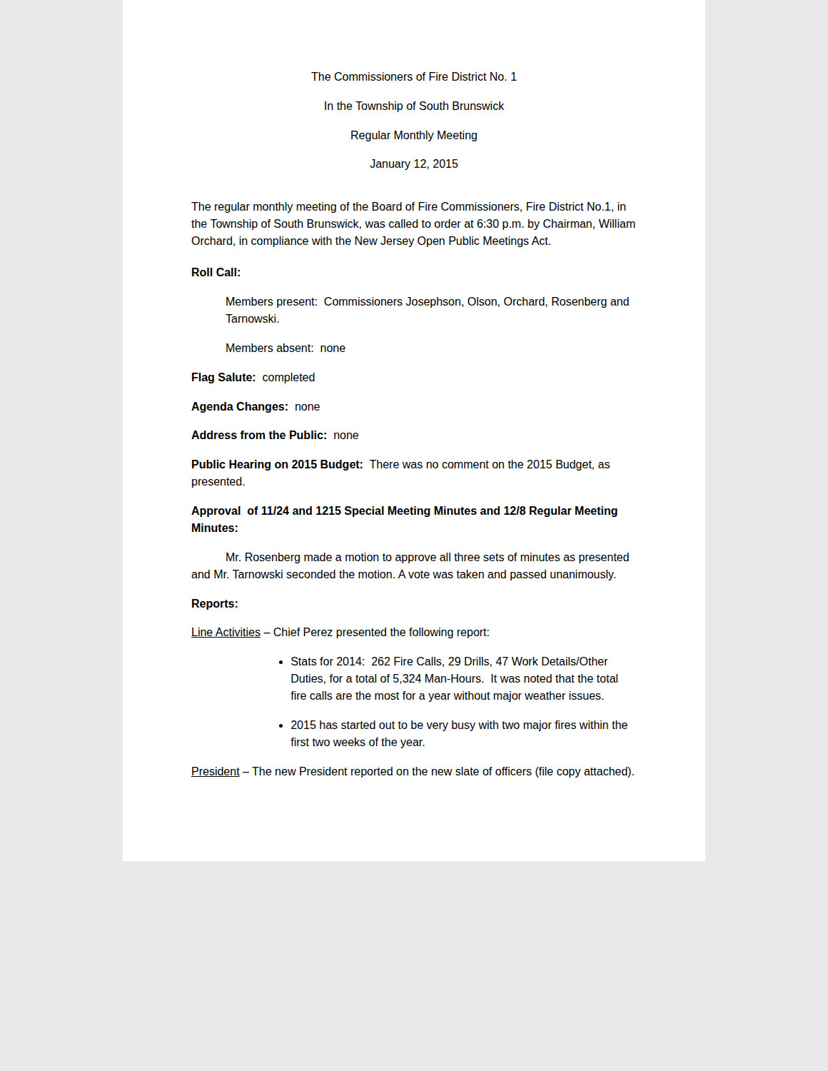The Commissioners of Fire District No. 1
In the Township of South Brunswick
Regular Monthly Meeting
January 12, 2015
The regular monthly meeting of the Board of Fire Commissioners, Fire District No.1, in the Township of South Brunswick, was called to order at 6:30 p.m. by Chairman, William Orchard, in compliance with the New Jersey Open Public Meetings Act.
Roll Call:
Members present: Commissioners Josephson, Olson, Orchard, Rosenberg and Tarnowski.
Members absent: none
Flag Salute: completed
Agenda Changes: none
Address from the Public: none
Public Hearing on 2015 Budget: There was no comment on the 2015 Budget, as presented.
Approval of 11/24 and 1215 Special Meeting Minutes and 12/8 Regular Meeting Minutes:
Mr. Rosenberg made a motion to approve all three sets of minutes as presented and Mr. Tarnowski seconded the motion. A vote was taken and passed unanimously.
Reports:
Line Activities – Chief Perez presented the following report:
Stats for 2014: 262 Fire Calls, 29 Drills, 47 Work Details/Other Duties, for a total of 5,324 Man-Hours. It was noted that the total fire calls are the most for a year without major weather issues.
2015 has started out to be very busy with two major fires within the first two weeks of the year.
President – The new President reported on the new slate of officers (file copy attached).